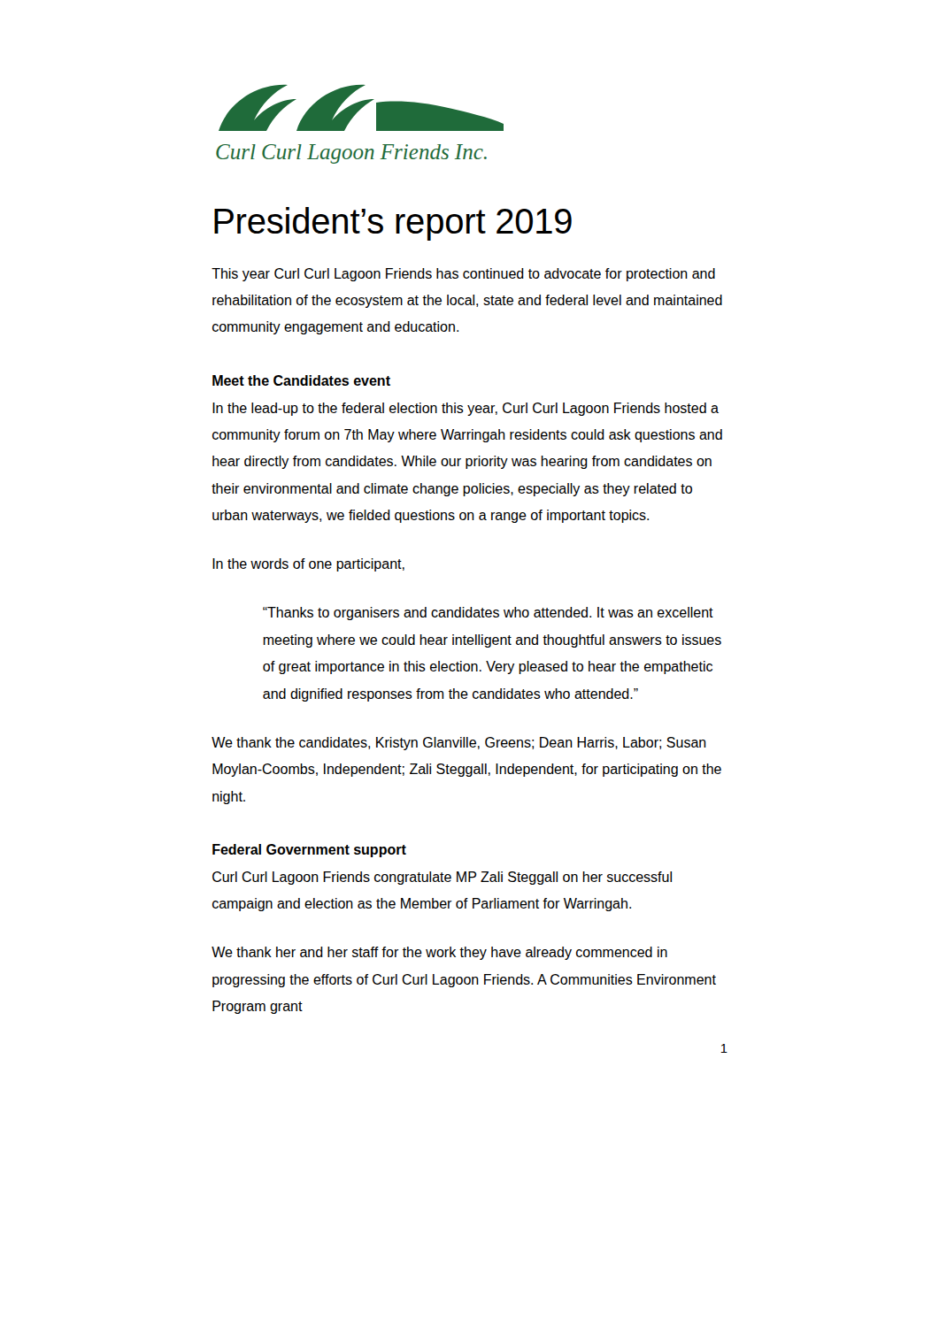Curl Curl Lagoon Friends Inc.
President’s report 2019
This year Curl Curl Lagoon Friends has continued to advocate for protection and rehabilitation of the ecosystem at the local, state and federal level and maintained community engagement and education.
Meet the Candidates event
In the lead-up to the federal election this year, Curl Curl Lagoon Friends hosted a community forum on 7th May where Warringah residents could ask questions and hear directly from candidates. While our priority was hearing from candidates on their environmental and climate change policies, especially as they related to urban waterways, we fielded questions on a range of important topics.
In the words of one participant,
“Thanks to organisers and candidates who attended. It was an excellent meeting where we could hear intelligent and thoughtful answers to issues of great importance in this election. Very pleased to hear the empathetic and dignified responses from the candidates who attended.”
We thank the candidates, Kristyn Glanville, Greens; Dean Harris, Labor; Susan Moylan-Coombs, Independent; Zali Steggall, Independent, for participating on the night.
Federal Government support
Curl Curl Lagoon Friends congratulate MP Zali Steggall on her successful campaign and election as the Member of Parliament for Warringah.
We thank her and her staff for the work they have already commenced in progressing the efforts of Curl Curl Lagoon Friends. A Communities Environment Program grant
1